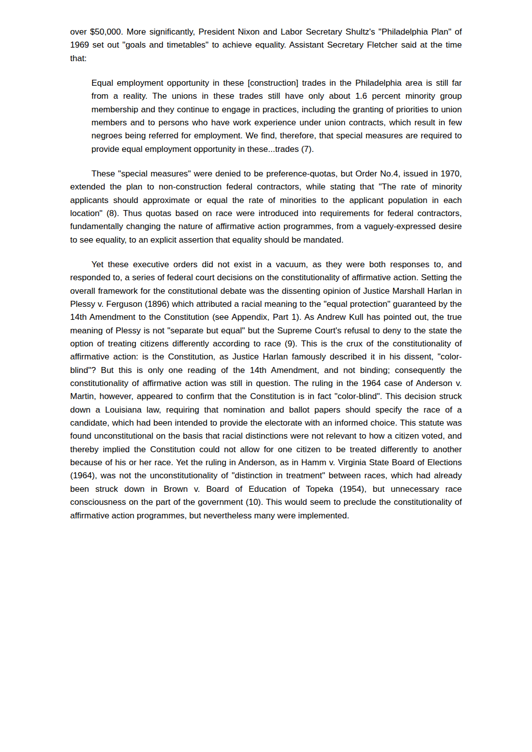over $50,000. More significantly, President Nixon and Labor Secretary Shultz's "Philadelphia Plan" of 1969 set out "goals and timetables" to achieve equality. Assistant Secretary Fletcher said at the time that:
Equal employment opportunity in these [construction] trades in the Philadelphia area is still far from a reality. The unions in these trades still have only about 1.6 percent minority group membership and they continue to engage in practices, including the granting of priorities to union members and to persons who have work experience under union contracts, which result in few negroes being referred for employment. We find, therefore, that special measures are required to provide equal employment opportunity in these...trades (7).
These "special measures" were denied to be preference-quotas, but Order No.4, issued in 1970, extended the plan to non-construction federal contractors, while stating that "The rate of minority applicants should approximate or equal the rate of minorities to the applicant population in each location" (8). Thus quotas based on race were introduced into requirements for federal contractors, fundamentally changing the nature of affirmative action programmes, from a vaguely-expressed desire to see equality, to an explicit assertion that equality should be mandated.
Yet these executive orders did not exist in a vacuum, as they were both responses to, and responded to, a series of federal court decisions on the constitutionality of affirmative action. Setting the overall framework for the constitutional debate was the dissenting opinion of Justice Marshall Harlan in Plessy v. Ferguson (1896) which attributed a racial meaning to the "equal protection" guaranteed by the 14th Amendment to the Constitution (see Appendix, Part 1). As Andrew Kull has pointed out, the true meaning of Plessy is not "separate but equal" but the Supreme Court's refusal to deny to the state the option of treating citizens differently according to race (9). This is the crux of the constitutionality of affirmative action: is the Constitution, as Justice Harlan famously described it in his dissent, "color-blind"? But this is only one reading of the 14th Amendment, and not binding; consequently the constitutionality of affirmative action was still in question. The ruling in the 1964 case of Anderson v. Martin, however, appeared to confirm that the Constitution is in fact "color-blind". This decision struck down a Louisiana law, requiring that nomination and ballot papers should specify the race of a candidate, which had been intended to provide the electorate with an informed choice. This statute was found unconstitutional on the basis that racial distinctions were not relevant to how a citizen voted, and thereby implied the Constitution could not allow for one citizen to be treated differently to another because of his or her race. Yet the ruling in Anderson, as in Hamm v. Virginia State Board of Elections (1964), was not the unconstitutionality of "distinction in treatment" between races, which had already been struck down in Brown v. Board of Education of Topeka (1954), but unnecessary race consciousness on the part of the government (10). This would seem to preclude the constitutionality of affirmative action programmes, but nevertheless many were implemented.